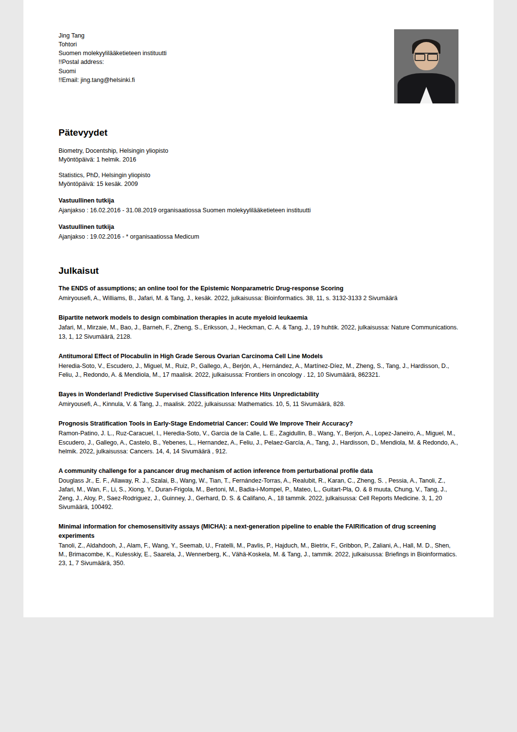Jing Tang
Tohtori
Suomen molekyylilääketieteen instituutti
!!Postal address:
Suomi
!!Email: jing.tang@helsinki.fi
Pätevyydet
Biometry, Docentship, Helsingin yliopisto
Myöntöpäivä: 1 helmik. 2016
Statistics, PhD, Helsingin yliopisto
Myöntöpäivä: 15 kesäk. 2009
Vastuullinen tutkija
Ajanjakso : 16.02.2016 - 31.08.2019 organisaatiossa Suomen molekyylilääketieteen instituutti
Vastuullinen tutkija
Ajanjakso : 19.02.2016 - * organisaatiossa Medicum
Julkaisut
The ENDS of assumptions; an online tool for the Epistemic Nonparametric Drug-response Scoring
Amiryousefi, A., Williams, B., Jafari, M. & Tang, J., kesäk. 2022, julkaisussa: Bioinformatics. 38, 11, s. 3132-3133 2 Sivumäärä
Bipartite network models to design combination therapies in acute myeloid leukaemia
Jafari, M., Mirzaie, M., Bao, J., Barneh, F., Zheng, S., Eriksson, J., Heckman, C. A. & Tang, J., 19 huhtik. 2022, julkaisussa: Nature Communications. 13, 1, 12 Sivumäärä, 2128.
Antitumoral Effect of Plocabulin in High Grade Serous Ovarian Carcinoma Cell Line Models
Heredia-Soto, V., Escudero, J., Miguel, M., Ruiz, P., Gallego, A., Berjón, A., Hernández, A., Martínez-Díez, M., Zheng, S., Tang, J., Hardisson, D., Feliu, J., Redondo, A. & Mendiola, M., 17 maalisk. 2022, julkaisussa: Frontiers in oncology . 12, 10 Sivumäärä, 862321.
Bayes in Wonderland! Predictive Supervised Classification Inference Hits Unpredictability
Amiryousefi, A., Kinnula, V. & Tang, J., maalisk. 2022, julkaisussa: Mathematics. 10, 5, 11 Sivumäärä, 828.
Prognosis Stratification Tools in Early-Stage Endometrial Cancer: Could We Improve Their Accuracy?
Ramon-Patino, J. L., Ruz-Caracuel, I., Heredia-Soto, V., Garcia de la Calle, L. E., Zagidullin, B., Wang, Y., Berjon, A., Lopez-Janeiro, A., Miguel, M., Escudero, J., Gallego, A., Castelo, B., Yebenes, L., Hernandez, A., Feliu, J., Pelaez-García, A., Tang, J., Hardisson, D., Mendiola, M. & Redondo, A., helmik. 2022, julkaisussa: Cancers. 14, 4, 14 Sivumäärä , 912.
A community challenge for a pancancer drug mechanism of action inference from perturbational profile data
Douglass Jr., E. F., Allaway, R. J., Szalai, B., Wang, W., Tian, T., Fernández-Torras, A., Realubit, R., Karan, C., Zheng, S. , Pessia, A., Tanoli, Z., Jafari, M., Wan, F., Li, S., Xiong, Y., Duran-Frigola, M., Bertoni, M., Badia-i-Mompel, P., Mateo, L., Guitart-Pla, O. & 8 muuta, Chung, V., Tang, J., Zeng, J., Aloy, P., Saez-Rodriguez, J., Guinney, J., Gerhard, D. S. & Califano, A., 18 tammik. 2022, julkaisussa: Cell Reports Medicine. 3, 1, 20 Sivumäärä, 100492.
Minimal information for chemosensitivity assays (MICHA): a next-generation pipeline to enable the FAIRification of drug screening experiments
Tanoli, Z., Aldahdooh, J., Alam, F., Wang, Y., Seemab, U., Fratelli, M., Pavlis, P., Hajduch, M., Bietrix, F., Gribbon, P., Zaliani, A., Hall, M. D., Shen, M., Brimacombe, K., Kulesskiy, E., Saarela, J., Wennerberg, K., Vähä-Koskela, M. & Tang, J., tammik. 2022, julkaisussa: Briefings in Bioinformatics. 23, 1, 7 Sivumäärä, 350.